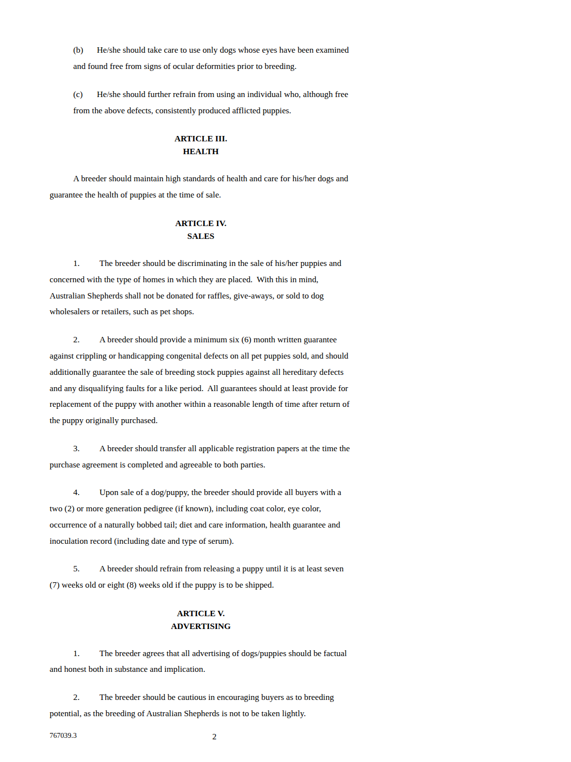(b) He/she should take care to use only dogs whose eyes have been examined and found free from signs of ocular deformities prior to breeding.
(c) He/she should further refrain from using an individual who, although free from the above defects, consistently produced afflicted puppies.
ARTICLE III. HEALTH
A breeder should maintain high standards of health and care for his/her dogs and guarantee the health of puppies at the time of sale.
ARTICLE IV. SALES
1. The breeder should be discriminating in the sale of his/her puppies and concerned with the type of homes in which they are placed. With this in mind, Australian Shepherds shall not be donated for raffles, give-aways, or sold to dog wholesalers or retailers, such as pet shops.
2. A breeder should provide a minimum six (6) month written guarantee against crippling or handicapping congenital defects on all pet puppies sold, and should additionally guarantee the sale of breeding stock puppies against all hereditary defects and any disqualifying faults for a like period. All guarantees should at least provide for replacement of the puppy with another within a reasonable length of time after return of the puppy originally purchased.
3. A breeder should transfer all applicable registration papers at the time the purchase agreement is completed and agreeable to both parties.
4. Upon sale of a dog/puppy, the breeder should provide all buyers with a two (2) or more generation pedigree (if known), including coat color, eye color, occurrence of a naturally bobbed tail; diet and care information, health guarantee and inoculation record (including date and type of serum).
5. A breeder should refrain from releasing a puppy until it is at least seven (7) weeks old or eight (8) weeks old if the puppy is to be shipped.
ARTICLE V. ADVERTISING
1. The breeder agrees that all advertising of dogs/puppies should be factual and honest both in substance and implication.
2. The breeder should be cautious in encouraging buyers as to breeding potential, as the breeding of Australian Shepherds is not to be taken lightly.
767039.3
2